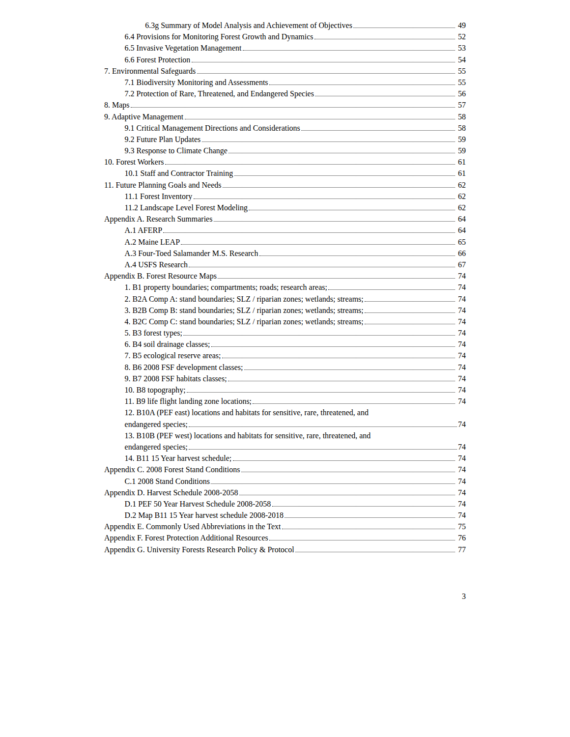6.3g Summary of Model Analysis and Achievement of Objectives 49
6.4 Provisions for Monitoring Forest Growth and Dynamics 52
6.5 Invasive Vegetation Management 53
6.6 Forest Protection 54
7. Environmental Safeguards 55
7.1 Biodiversity Monitoring and Assessments 55
7.2 Protection of Rare, Threatened, and Endangered Species 56
8. Maps 57
9. Adaptive Management 58
9.1 Critical Management Directions and Considerations 58
9.2 Future Plan Updates 59
9.3 Response to Climate Change 59
10. Forest Workers 61
10.1 Staff and Contractor Training 61
11. Future Planning Goals and Needs 62
11.1 Forest Inventory 62
11.2 Landscape Level Forest Modeling 62
Appendix A. Research Summaries 64
A.1 AFERP 64
A.2 Maine LEAP 65
A.3 Four-Toed Salamander M.S. Research 66
A.4 USFS Research 67
Appendix B. Forest Resource Maps 74
1. B1 property boundaries; compartments; roads; research areas; 74
2. B2A Comp A: stand boundaries; SLZ / riparian zones; wetlands; streams; 74
3. B2B Comp B: stand boundaries; SLZ / riparian zones; wetlands; streams; 74
4. B2C Comp C: stand boundaries; SLZ / riparian zones; wetlands; streams; 74
5. B3 forest types; 74
6. B4 soil drainage classes; 74
7. B5 ecological reserve areas; 74
8. B6 2008 FSF development classes; 74
9. B7 2008 FSF habitats classes; 74
10. B8 topography; 74
11. B9 life flight landing zone locations; 74
12. B10A (PEF east) locations and habitats for sensitive, rare, threatened, and
endangered species; 74
13. B10B (PEF west) locations and habitats for sensitive, rare, threatened, and
endangered species; 74
14. B11 15 Year harvest schedule; 74
Appendix C. 2008 Forest Stand Conditions 74
C.1 2008 Stand Conditions 74
Appendix D. Harvest Schedule 2008-2058 74
D.1 PEF 50 Year Harvest Schedule 2008-2058 74
D.2 Map B11 15 Year harvest schedule 2008-2018 74
Appendix E. Commonly Used Abbreviations in the Text 75
Appendix F. Forest Protection Additional Resources 76
Appendix G. University Forests Research Policy & Protocol 77
3